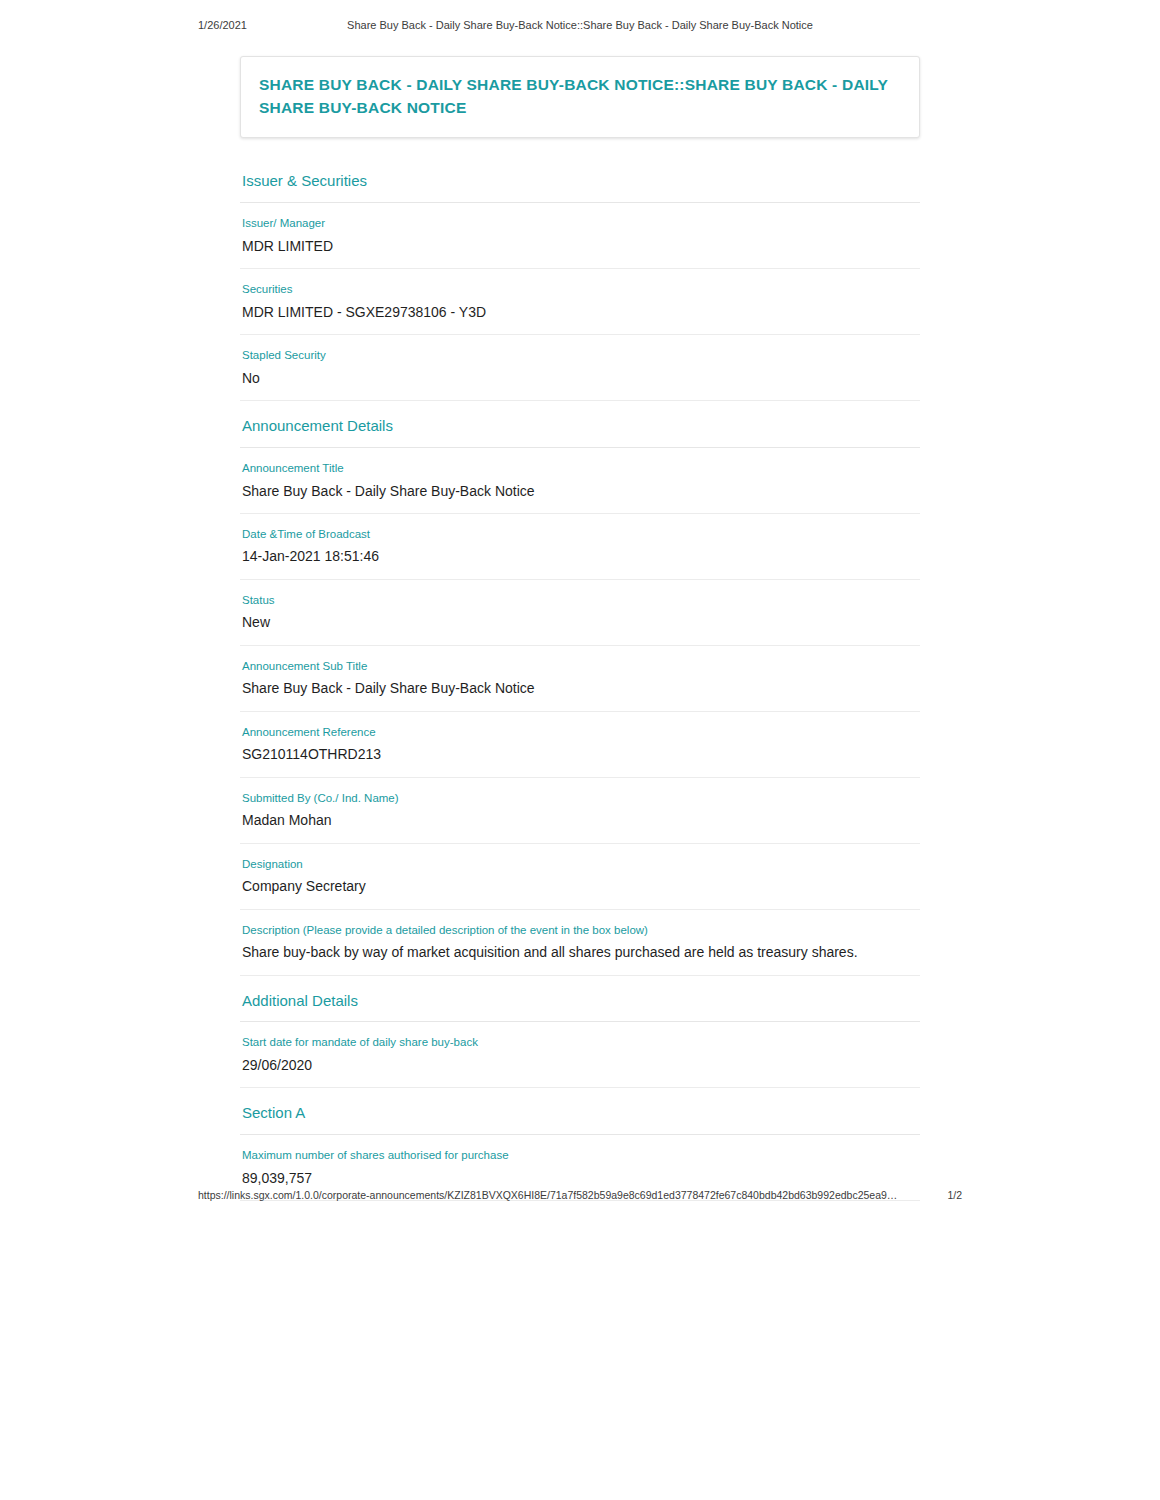1/26/2021
Share Buy Back - Daily Share Buy-Back Notice::Share Buy Back - Daily Share Buy-Back Notice
Share Buy Back - Daily Share Buy-Back Notice::Share Buy Back - Daily Share Buy-Back Notice
Issuer & Securities
Issuer/ Manager
MDR LIMITED
Securities
MDR LIMITED - SGXE29738106 - Y3D
Stapled Security
No
Announcement Details
Announcement Title
Share Buy Back - Daily Share Buy-Back Notice
Date &Time of Broadcast
14-Jan-2021 18:51:46
Status
New
Announcement Sub Title
Share Buy Back - Daily Share Buy-Back Notice
Announcement Reference
SG210114OTHRD213
Submitted By (Co./ Ind. Name)
Madan Mohan
Designation
Company Secretary
Description (Please provide a detailed description of the event in the box below)
Share buy-back by way of market acquisition and all shares purchased are held as treasury shares.
Additional Details
Start date for mandate of daily share buy-back
29/06/2020
Section A
Maximum number of shares authorised for purchase
89,039,757
https://links.sgx.com/1.0.0/corporate-announcements/KZIZ81BVXQX6HI8E/71a7f582b59a9e8c69d1ed3778472fe67c840bdb42bd63b992edbc25ea97…
1/2